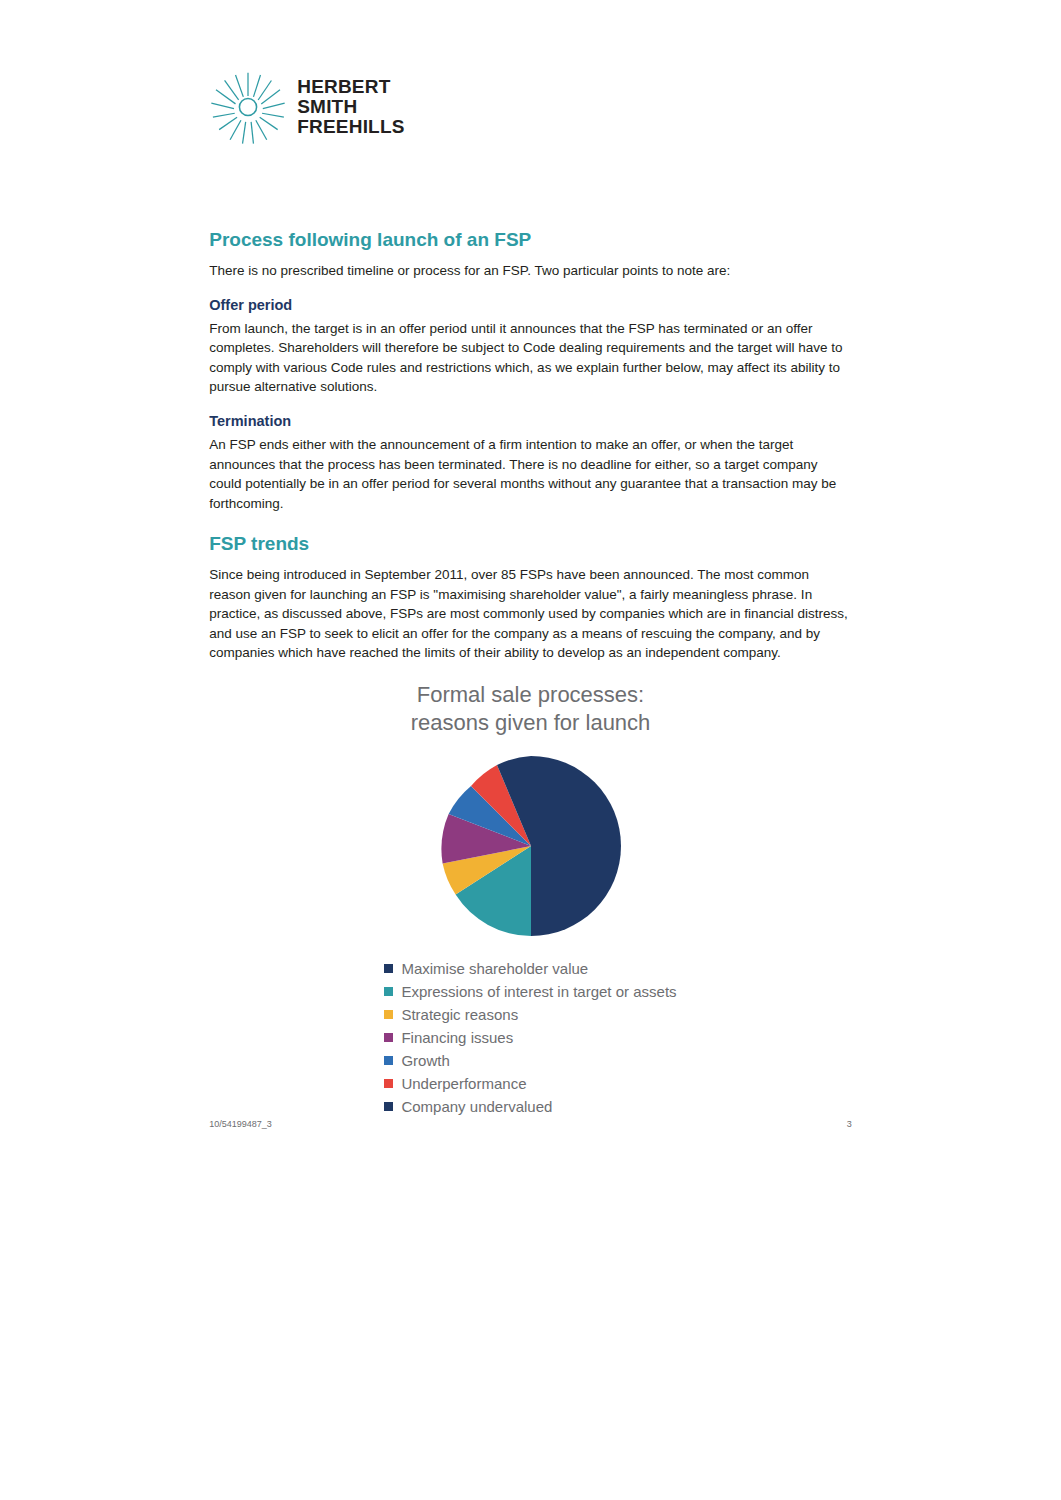Herbert
Smith
Freehills
Process following launch of an FSP
There is no prescribed timeline or process for an FSP. Two particular points to note are:
Offer period
From launch, the target is in an offer period until it announces that the FSP has terminated or an offer completes. Shareholders will therefore be subject to Code dealing requirements and the target will have to comply with various Code rules and restrictions which, as we explain further below, may affect its ability to pursue alternative solutions.
Termination
An FSP ends either with the announcement of a firm intention to make an offer, or when the target announces that the process has been terminated. There is no deadline for either, so a target company could potentially be in an offer period for several months without any guarantee that a transaction may be forthcoming.
FSP trends
Since being introduced in September 2011, over 85 FSPs have been announced. The most common reason given for launching an FSP is "maximising shareholder value", a fairly meaningless phrase. In practice, as discussed above, FSPs are most commonly used by companies which are in financial distress, and use an FSP to seek to elicit an offer for the company as a means of rescuing the company, and by companies which have reached the limits of their ability to develop as an independent company.
Formal sale processes:
reasons given for launch
Maximise shareholder value
Expressions of interest in target or assets
Strategic reasons
Financing issues
Growth
Underperformance
Company undervalued
10/54199487_3 3